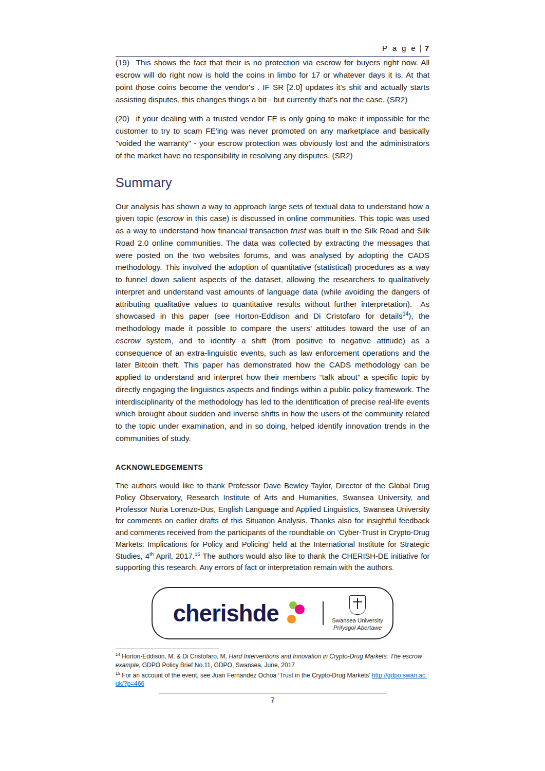P a g e | 7
(19) This shows the fact that their is no protection via escrow for buyers right now. All escrow will do right now is hold the coins in limbo for 17 or whatever days it is. At that point those coins become the vendor's . IF SR [2.0] updates it's shit and actually starts assisting disputes, this changes things a bit - but currently that's not the case. (SR2)
(20) if your dealing with a trusted vendor FE is only going to make it impossible for the customer to try to scam FE'ing was never promoted on any marketplace and basically "voided the warranty" - your escrow protection was obviously lost and the administrators of the market have no responsibility in resolving any disputes. (SR2)
Summary
Our analysis has shown a way to approach large sets of textual data to understand how a given topic (escrow in this case) is discussed in online communities. This topic was used as a way to understand how financial transaction trust was built in the Silk Road and Silk Road 2.0 online communities. The data was collected by extracting the messages that were posted on the two websites forums, and was analysed by adopting the CADS methodology. This involved the adoption of quantitative (statistical) procedures as a way to funnel down salient aspects of the dataset, allowing the researchers to qualitatively interpret and understand vast amounts of language data (while avoiding the dangers of attributing qualitative values to quantitative results without further interpretation). As showcased in this paper (see Horton-Eddison and Di Cristofaro for details14), the methodology made it possible to compare the users’ attitudes toward the use of an escrow system, and to identify a shift (from positive to negative attitude) as a consequence of an extra-linguistic events, such as law enforcement operations and the later Bitcoin theft. This paper has demonstrated how the CADS methodology can be applied to understand and interpret how their members “talk about” a specific topic by directly engaging the linguistics aspects and findings within a public policy framework. The interdisciplinarity of the methodology has led to the identification of precise real-life events which brought about sudden and inverse shifts in how the users of the community related to the topic under examination, and in so doing, helped identify innovation trends in the communities of study.
ACKNOWLEDGEMENTS
The authors would like to thank Professor Dave Bewley-Taylor, Director of the Global Drug Policy Observatory, Research Institute of Arts and Humanities, Swansea University, and Professor Nuria Lorenzo-Dus, English Language and Applied Linguistics, Swansea University for comments on earlier drafts of this Situation Analysis. Thanks also for insightful feedback and comments received from the participants of the roundtable on ‘Cyber-Trust in Crypto-Drug Markets: Implications for Policy and Policing’ held at the International Institute for Strategic Studies, 4th April, 2017.15 The authors would also like to thank the CHERISH-DE initiative for supporting this research. Any errors of fact or interpretation remain with the authors.
cherishde
Swansea University
Prifysgol Abertawe
14 Horton-Eddison, M. & Di Cristofaro, M, Hard Interventions and Innovation in Crypto-Drug Markets: The escrow example, GDPO Policy Brief No.11, GDPO, Swansea, June, 2017
15 For an account of the event, see Juan Fernandez Ochoa ‘Trust in the Crypto-Drug Markets’ http://gdpo.swan.ac.uk/?p=466
7